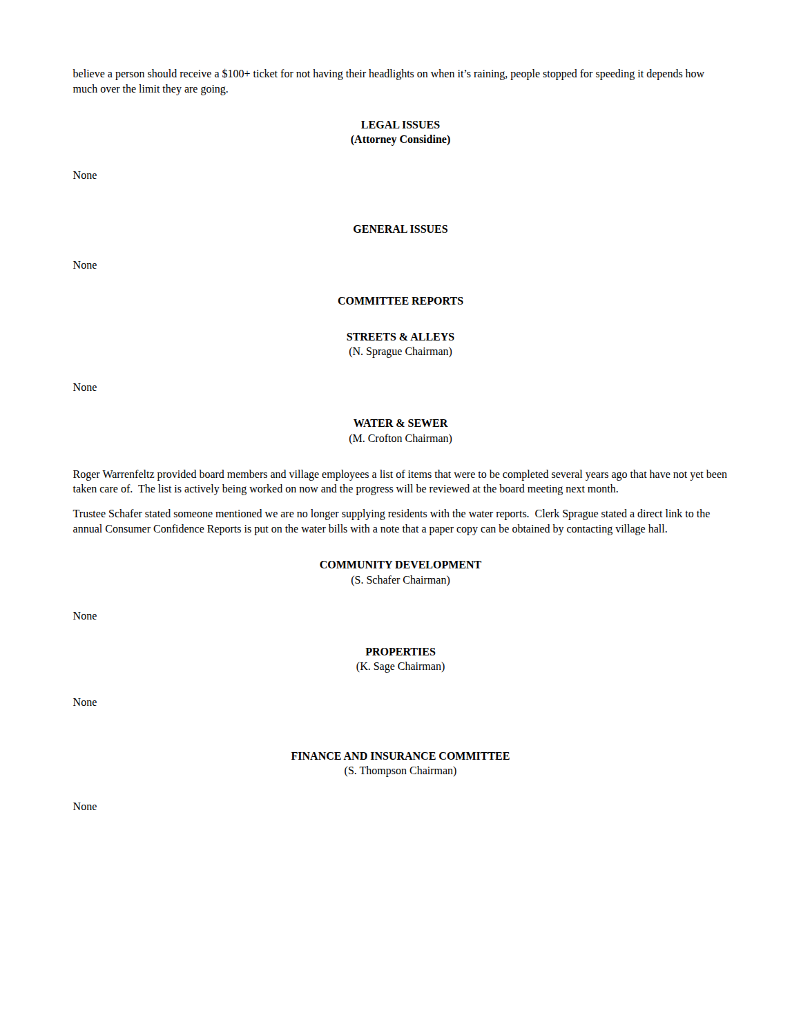believe a person should receive a $100+ ticket for not having their headlights on when it’s raining, people stopped for speeding it depends how much over the limit they are going.
LEGAL ISSUES
(Attorney Considine)
None
GENERAL ISSUES
None
COMMITTEE REPORTS
STREETS & ALLEYS
(N. Sprague Chairman)
None
WATER & SEWER
(M. Crofton Chairman)
Roger Warrenfeltz provided board members and village employees a list of items that were to be completed several years ago that have not yet been taken care of. The list is actively being worked on now and the progress will be reviewed at the board meeting next month.
Trustee Schafer stated someone mentioned we are no longer supplying residents with the water reports. Clerk Sprague stated a direct link to the annual Consumer Confidence Reports is put on the water bills with a note that a paper copy can be obtained by contacting village hall.
COMMUNITY DEVELOPMENT
(S. Schafer Chairman)
None
PROPERTIES
(K. Sage Chairman)
None
FINANCE AND INSURANCE COMMITTEE
(S. Thompson Chairman)
None